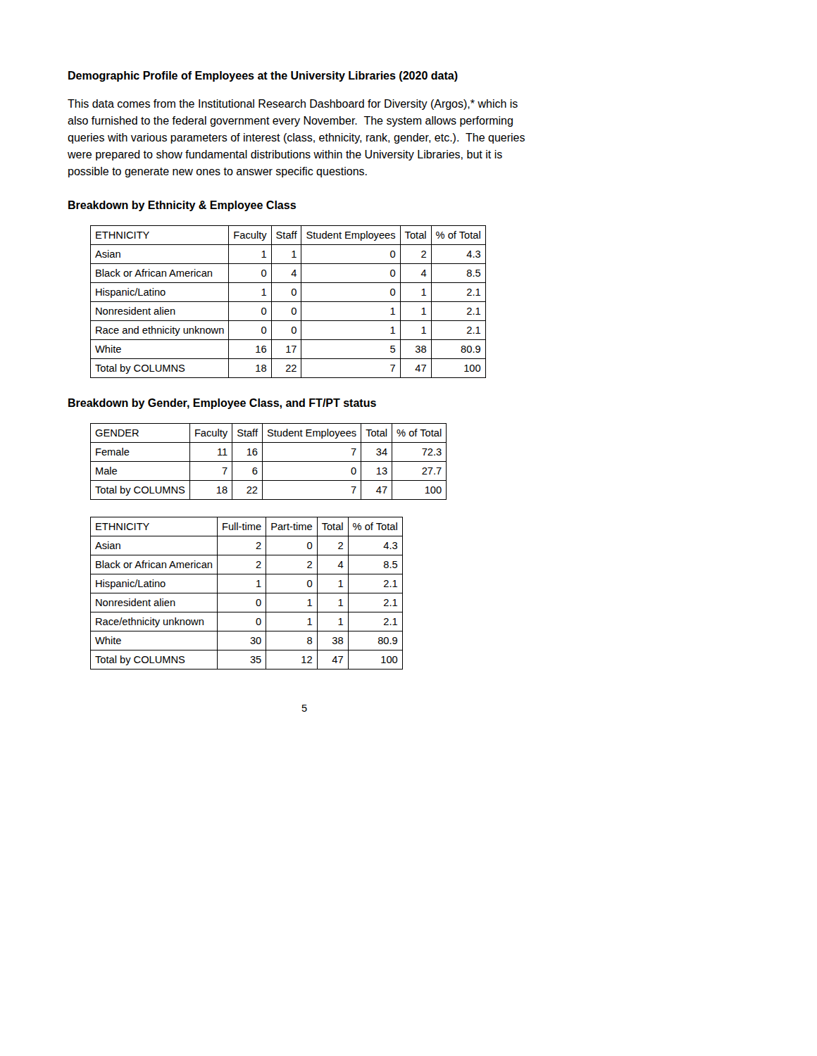Demographic Profile of Employees at the University Libraries (2020 data)
This data comes from the Institutional Research Dashboard for Diversity (Argos),* which is also furnished to the federal government every November. The system allows performing queries with various parameters of interest (class, ethnicity, rank, gender, etc.). The queries were prepared to show fundamental distributions within the University Libraries, but it is possible to generate new ones to answer specific questions.
Breakdown by Ethnicity & Employee Class
| ETHNICITY | Faculty | Staff | Student Employees | Total | % of Total |
| --- | --- | --- | --- | --- | --- |
| Asian | 1 | 1 | 0 | 2 | 4.3 |
| Black or African American | 0 | 4 | 0 | 4 | 8.5 |
| Hispanic/Latino | 1 | 0 | 0 | 1 | 2.1 |
| Nonresident alien | 0 | 0 | 1 | 1 | 2.1 |
| Race and ethnicity unknown | 0 | 0 | 1 | 1 | 2.1 |
| White | 16 | 17 | 5 | 38 | 80.9 |
| Total by COLUMNS | 18 | 22 | 7 | 47 | 100 |
Breakdown by Gender, Employee Class, and FT/PT status
| GENDER | Faculty | Staff | Student Employees | Total | % of Total |
| --- | --- | --- | --- | --- | --- |
| Female | 11 | 16 | 7 | 34 | 72.3 |
| Male | 7 | 6 | 0 | 13 | 27.7 |
| Total by COLUMNS | 18 | 22 | 7 | 47 | 100 |
| ETHNICITY | Full-time | Part-time | Total | % of Total |
| --- | --- | --- | --- | --- |
| Asian | 2 | 0 | 2 | 4.3 |
| Black or African American | 2 | 2 | 4 | 8.5 |
| Hispanic/Latino | 1 | 0 | 1 | 2.1 |
| Nonresident alien | 0 | 1 | 1 | 2.1 |
| Race/ethnicity unknown | 0 | 1 | 1 | 2.1 |
| White | 30 | 8 | 38 | 80.9 |
| Total by COLUMNS | 35 | 12 | 47 | 100 |
5